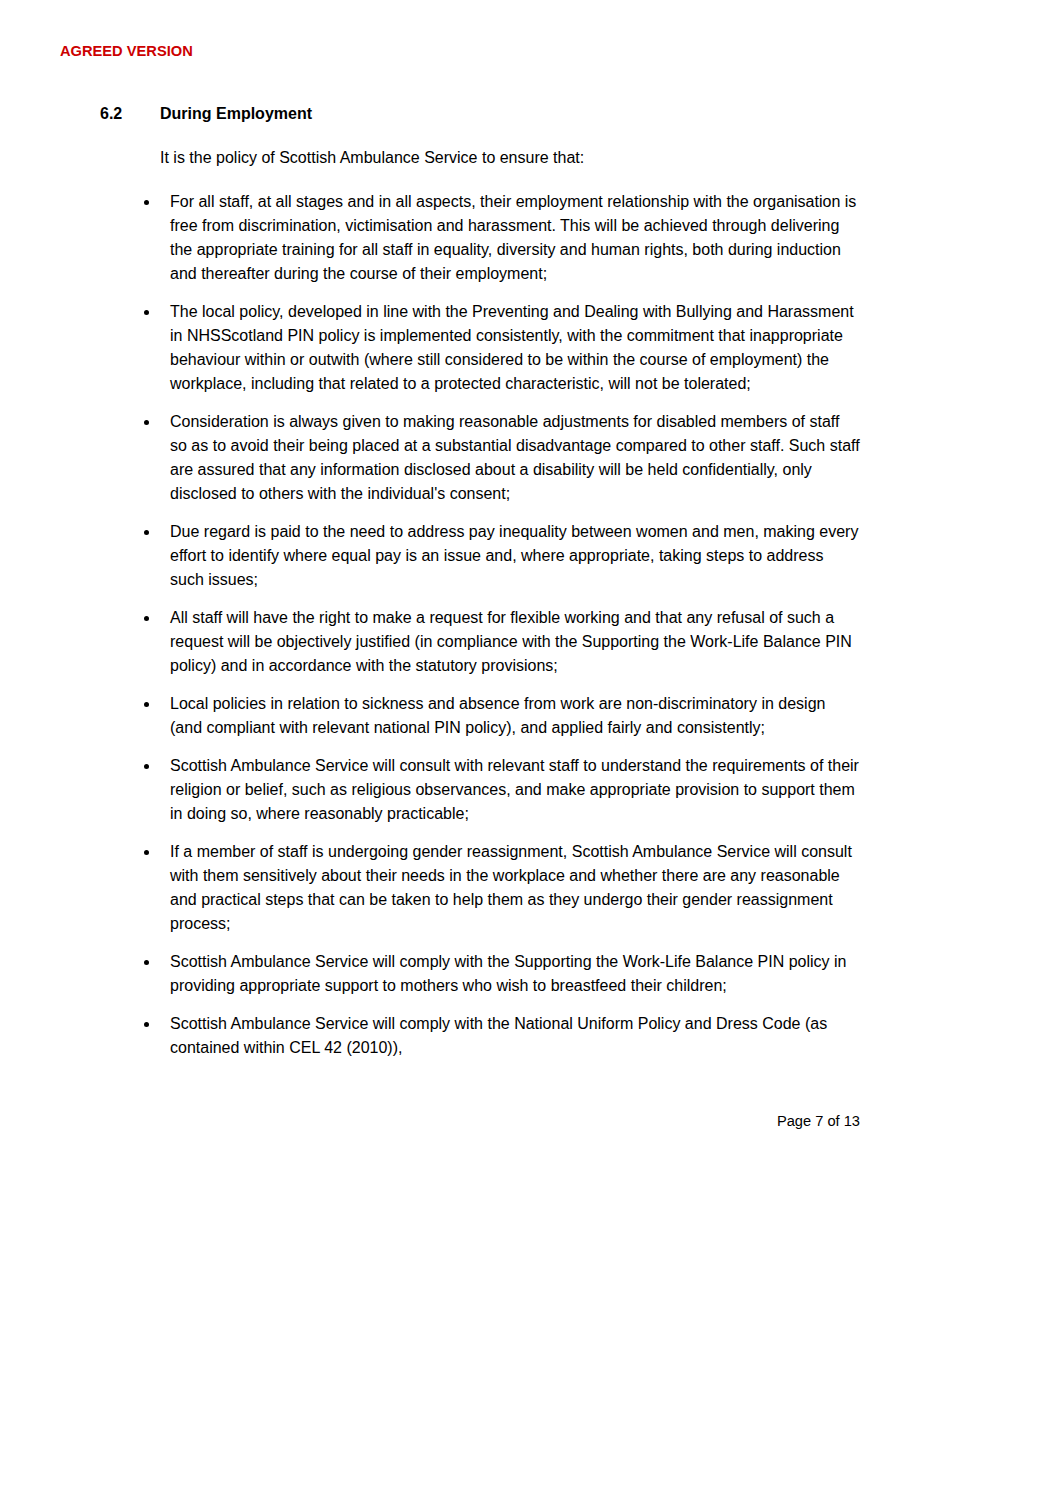AGREED VERSION
6.2 During Employment
It is the policy of Scottish Ambulance Service to ensure that:
For all staff, at all stages and in all aspects, their employment relationship with the organisation is free from discrimination, victimisation and harassment. This will be achieved through delivering the appropriate training for all staff in equality, diversity and human rights, both during induction and thereafter during the course of their employment;
The local policy, developed in line with the Preventing and Dealing with Bullying and Harassment in NHSScotland PIN policy is implemented consistently, with the commitment that inappropriate behaviour within or outwith (where still considered to be within the course of employment) the workplace, including that related to a protected characteristic, will not be tolerated;
Consideration is always given to making reasonable adjustments for disabled members of staff so as to avoid their being placed at a substantial disadvantage compared to other staff. Such staff are assured that any information disclosed about a disability will be held confidentially, only disclosed to others with the individual's consent;
Due regard is paid to the need to address pay inequality between women and men, making every effort to identify where equal pay is an issue and, where appropriate, taking steps to address such issues;
All staff will have the right to make a request for flexible working and that any refusal of such a request will be objectively justified (in compliance with the Supporting the Work-Life Balance PIN policy) and in accordance with the statutory provisions;
Local policies in relation to sickness and absence from work are non-discriminatory in design (and compliant with relevant national PIN policy), and applied fairly and consistently;
Scottish Ambulance Service will consult with relevant staff to understand the requirements of their religion or belief, such as religious observances, and make appropriate provision to support them in doing so, where reasonably practicable;
If a member of staff is undergoing gender reassignment, Scottish Ambulance Service will consult with them sensitively about their needs in the workplace and whether there are any reasonable and practical steps that can be taken to help them as they undergo their gender reassignment process;
Scottish Ambulance Service will comply with the Supporting the Work-Life Balance PIN policy in providing appropriate support to mothers who wish to breastfeed their children;
Scottish Ambulance Service will comply with the National Uniform Policy and Dress Code (as contained within CEL 42 (2010)),
Page 7 of 13